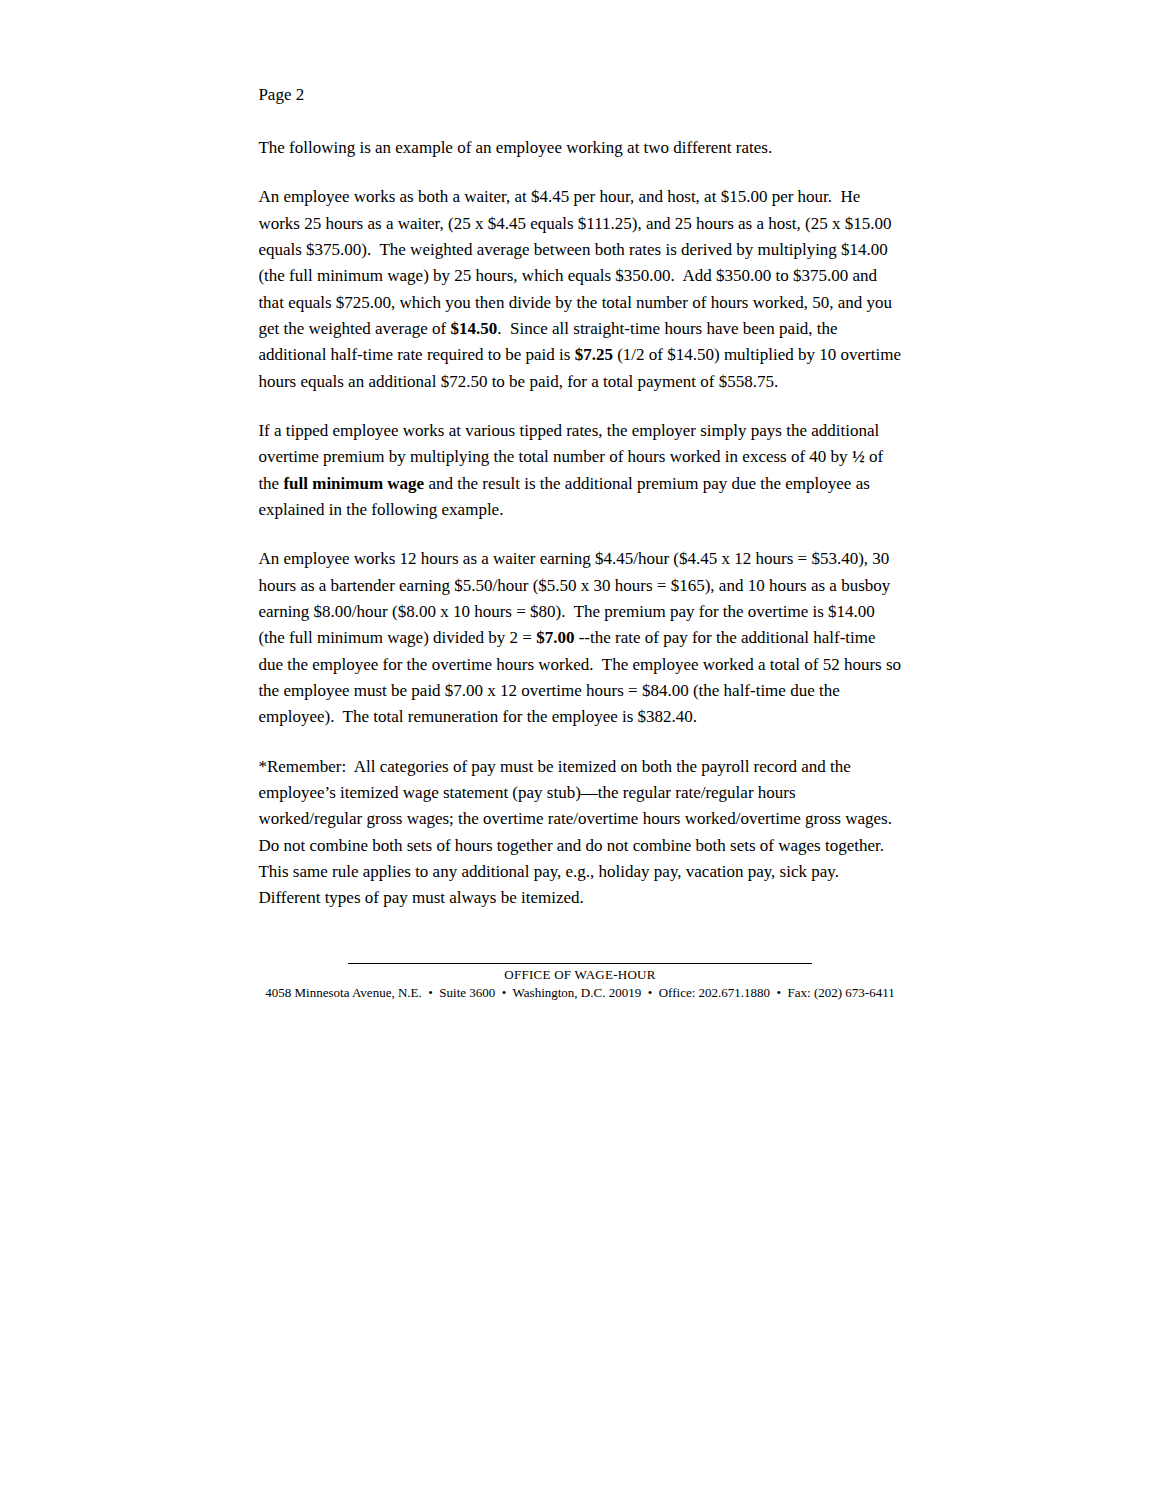Page 2
The following is an example of an employee working at two different rates.
An employee works as both a waiter, at $4.45 per hour, and host, at $15.00 per hour. He works 25 hours as a waiter, (25 x $4.45 equals $111.25), and 25 hours as a host, (25 x $15.00 equals $375.00). The weighted average between both rates is derived by multiplying $14.00 (the full minimum wage) by 25 hours, which equals $350.00. Add $350.00 to $375.00 and that equals $725.00, which you then divide by the total number of hours worked, 50, and you get the weighted average of $14.50. Since all straight-time hours have been paid, the additional half-time rate required to be paid is $7.25 (1/2 of $14.50) multiplied by 10 overtime hours equals an additional $72.50 to be paid, for a total payment of $558.75.
If a tipped employee works at various tipped rates, the employer simply pays the additional overtime premium by multiplying the total number of hours worked in excess of 40 by ½ of the full minimum wage and the result is the additional premium pay due the employee as explained in the following example.
An employee works 12 hours as a waiter earning $4.45/hour ($4.45 x 12 hours = $53.40), 30 hours as a bartender earning $5.50/hour ($5.50 x 30 hours = $165), and 10 hours as a busboy earning $8.00/hour ($8.00 x 10 hours = $80). The premium pay for the overtime is $14.00 (the full minimum wage) divided by 2 = $7.00 --the rate of pay for the additional half-time due the employee for the overtime hours worked. The employee worked a total of 52 hours so the employee must be paid $7.00 x 12 overtime hours = $84.00 (the half-time due the employee). The total remuneration for the employee is $382.40.
*Remember: All categories of pay must be itemized on both the payroll record and the employee’s itemized wage statement (pay stub)—the regular rate/regular hours worked/regular gross wages; the overtime rate/overtime hours worked/overtime gross wages. Do not combine both sets of hours together and do not combine both sets of wages together. This same rule applies to any additional pay, e.g., holiday pay, vacation pay, sick pay. Different types of pay must always be itemized.
OFFICE OF WAGE-HOUR
4058 Minnesota Avenue, N.E. • Suite 3600 • Washington, D.C. 20019 • Office: 202.671.1880 • Fax: (202) 673-6411